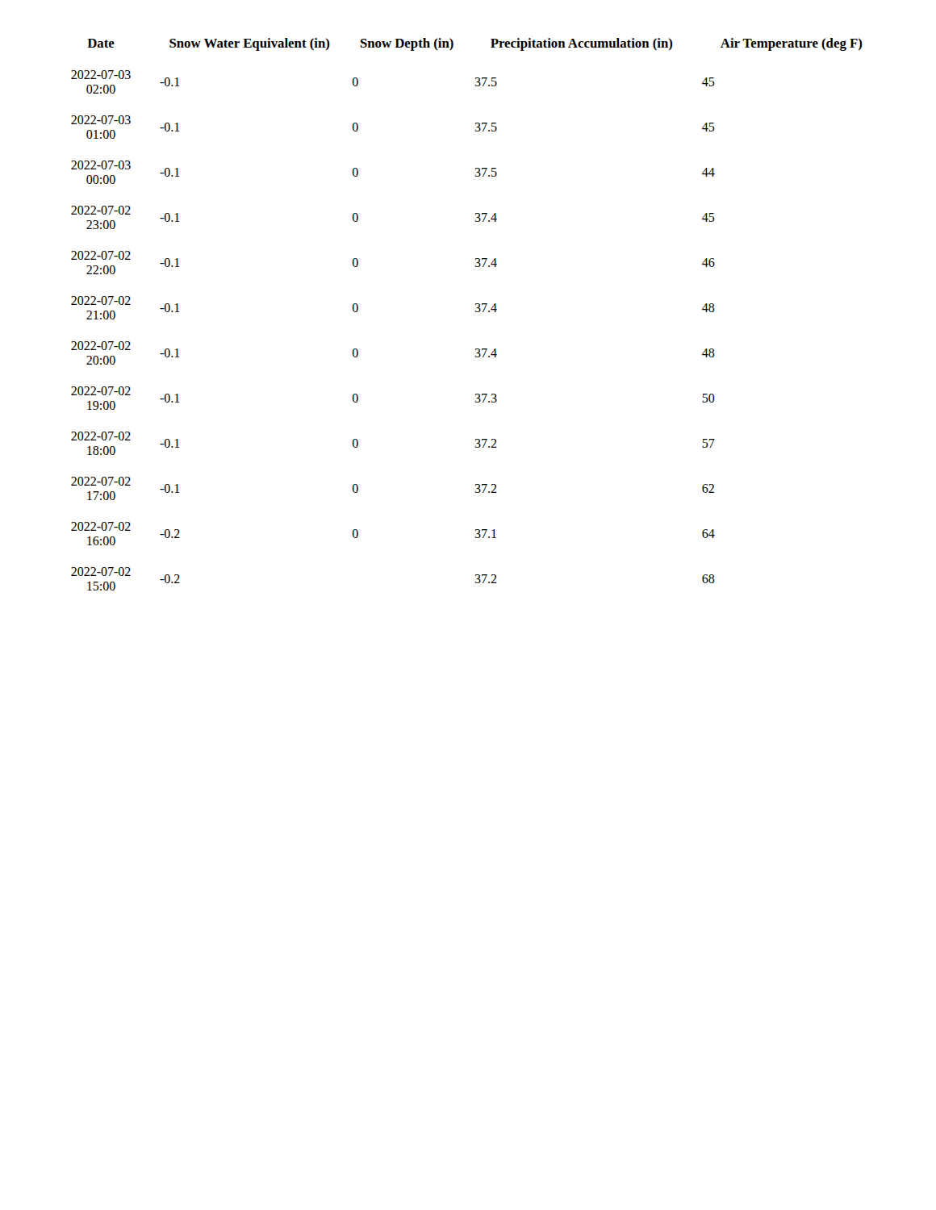| Date | Snow Water Equivalent (in) | Snow Depth (in) | Precipitation Accumulation (in) | Air Temperature (deg F) |
| --- | --- | --- | --- | --- |
| 2022-07-03 02:00 | -0.1 | 0 | 37.5 | 45 |
| 2022-07-03 01:00 | -0.1 | 0 | 37.5 | 45 |
| 2022-07-03 00:00 | -0.1 | 0 | 37.5 | 44 |
| 2022-07-02 23:00 | -0.1 | 0 | 37.4 | 45 |
| 2022-07-02 22:00 | -0.1 | 0 | 37.4 | 46 |
| 2022-07-02 21:00 | -0.1 | 0 | 37.4 | 48 |
| 2022-07-02 20:00 | -0.1 | 0 | 37.4 | 48 |
| 2022-07-02 19:00 | -0.1 | 0 | 37.3 | 50 |
| 2022-07-02 18:00 | -0.1 | 0 | 37.2 | 57 |
| 2022-07-02 17:00 | -0.1 | 0 | 37.2 | 62 |
| 2022-07-02 16:00 | -0.2 | 0 | 37.1 | 64 |
| 2022-07-02 15:00 | -0.2 | | 37.2 | 68 |